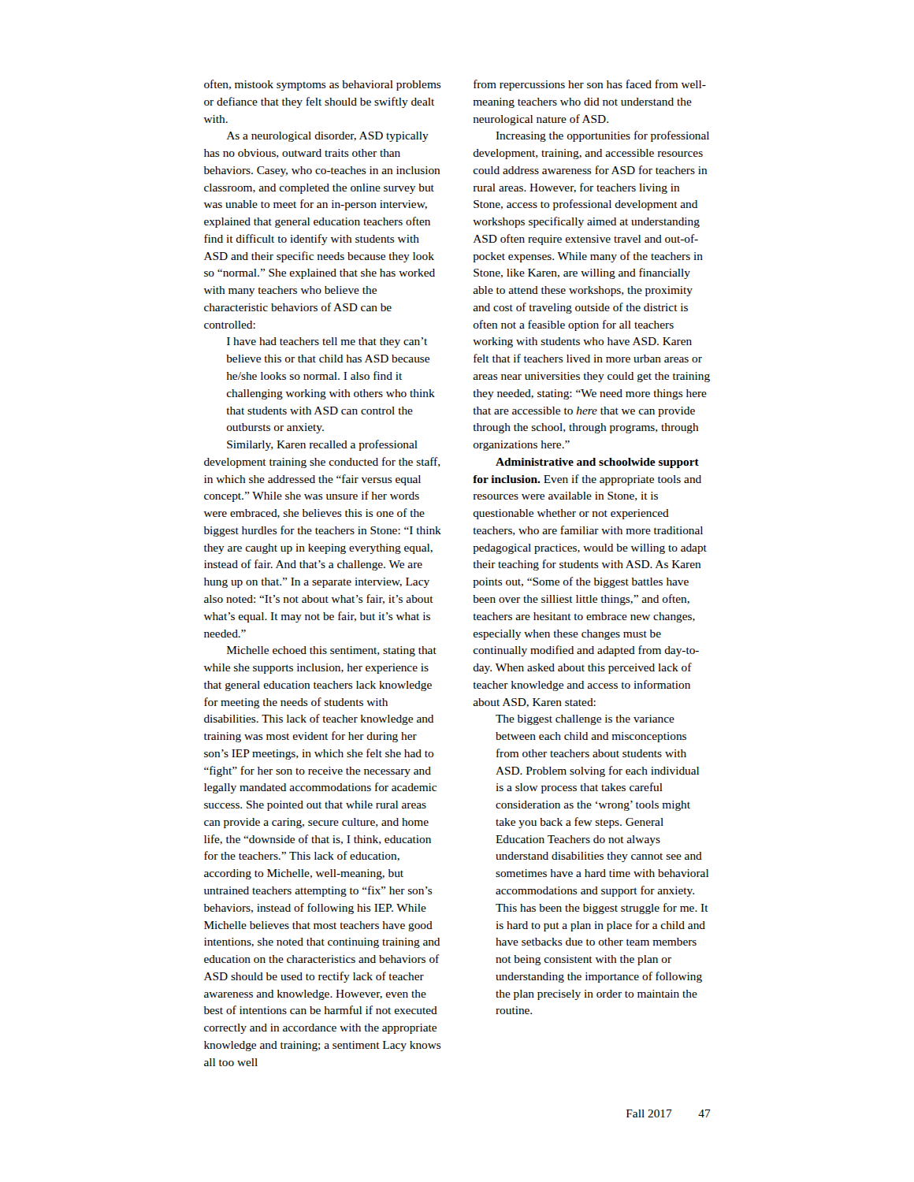often, mistook symptoms as behavioral problems or defiance that they felt should be swiftly dealt with.
As a neurological disorder, ASD typically has no obvious, outward traits other than behaviors. Casey, who co-teaches in an inclusion classroom, and completed the online survey but was unable to meet for an in-person interview, explained that general education teachers often find it difficult to identify with students with ASD and their specific needs because they look so “normal.” She explained that she has worked with many teachers who believe the characteristic behaviors of ASD can be controlled:
I have had teachers tell me that they can’t believe this or that child has ASD because he/she looks so normal. I also find it challenging working with others who think that students with ASD can control the outbursts or anxiety.
Similarly, Karen recalled a professional development training she conducted for the staff, in which she addressed the “fair versus equal concept.” While she was unsure if her words were embraced, she believes this is one of the biggest hurdles for the teachers in Stone: “I think they are caught up in keeping everything equal, instead of fair. And that’s a challenge. We are hung up on that.” In a separate interview, Lacy also noted: “It’s not about what’s fair, it’s about what’s equal. It may not be fair, but it’s what is needed.”
Michelle echoed this sentiment, stating that while she supports inclusion, her experience is that general education teachers lack knowledge for meeting the needs of students with disabilities. This lack of teacher knowledge and training was most evident for her during her son’s IEP meetings, in which she felt she had to “fight” for her son to receive the necessary and legally mandated accommodations for academic success. She pointed out that while rural areas can provide a caring, secure culture, and home life, the “downside of that is, I think, education for the teachers.” This lack of education, according to Michelle, well-meaning, but untrained teachers attempting to “fix” her son’s behaviors, instead of following his IEP. While Michelle believes that most teachers have good intentions, she noted that continuing training and education on the characteristics and behaviors of ASD should be used to rectify lack of teacher awareness and knowledge. However, even the best of intentions can be harmful if not executed correctly and in accordance with the appropriate knowledge and training; a sentiment Lacy knows all too well
from repercussions her son has faced from well-meaning teachers who did not understand the neurological nature of ASD.
Increasing the opportunities for professional development, training, and accessible resources could address awareness for ASD for teachers in rural areas. However, for teachers living in Stone, access to professional development and workshops specifically aimed at understanding ASD often require extensive travel and out-of-pocket expenses. While many of the teachers in Stone, like Karen, are willing and financially able to attend these workshops, the proximity and cost of traveling outside of the district is often not a feasible option for all teachers working with students who have ASD. Karen felt that if teachers lived in more urban areas or areas near universities they could get the training they needed, stating: “We need more things here that are accessible to here that we can provide through the school, through programs, through organizations here.”
Administrative and schoolwide support for inclusion. Even if the appropriate tools and resources were available in Stone, it is questionable whether or not experienced teachers, who are familiar with more traditional pedagogical practices, would be willing to adapt their teaching for students with ASD. As Karen points out, “Some of the biggest battles have been over the silliest little things,” and often, teachers are hesitant to embrace new changes, especially when these changes must be continually modified and adapted from day-to-day. When asked about this perceived lack of teacher knowledge and access to information about ASD, Karen stated:
The biggest challenge is the variance between each child and misconceptions from other teachers about students with ASD. Problem solving for each individual is a slow process that takes careful consideration as the ‘wrong’ tools might take you back a few steps. General Education Teachers do not always understand disabilities they cannot see and sometimes have a hard time with behavioral accommodations and support for anxiety. This has been the biggest struggle for me. It is hard to put a plan in place for a child and have setbacks due to other team members not being consistent with the plan or understanding the importance of following the plan precisely in order to maintain the routine.
Fall 201747